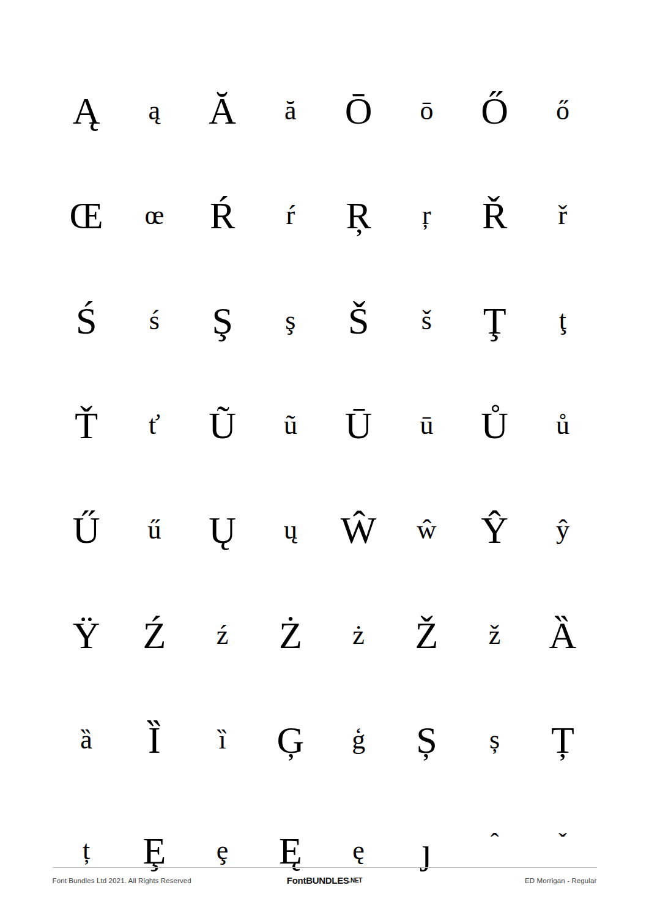Ą
ą
Ă
ă
Ō
ō
Ő
ő
Œ
œ
Ŕ
ŕ
Ŗ
ŗ
Ř
ř
Ś
ś
Ş
ş
Š
š
Ţ
ţ
Ť
ť
Ũ
ũ
Ū
ū
Ů
ů
Ű
ű
Ų
ų
Ŵ
ŵ
Ŷ
ŷ
Ÿ
Ź
ź
Ż
ż
Ž
ž
Ȁ
ȁ
Ȉ
ȉ
Ģ
ģ
Ș
ș
Ț
ț
Ȩ
ȩ
Ę
ę
ȷ
ˆ
ˇ
Font Bundles Ltd 2021. All Rights Reserved
FontBUNDLES.NET
ED Morrigan - Regular